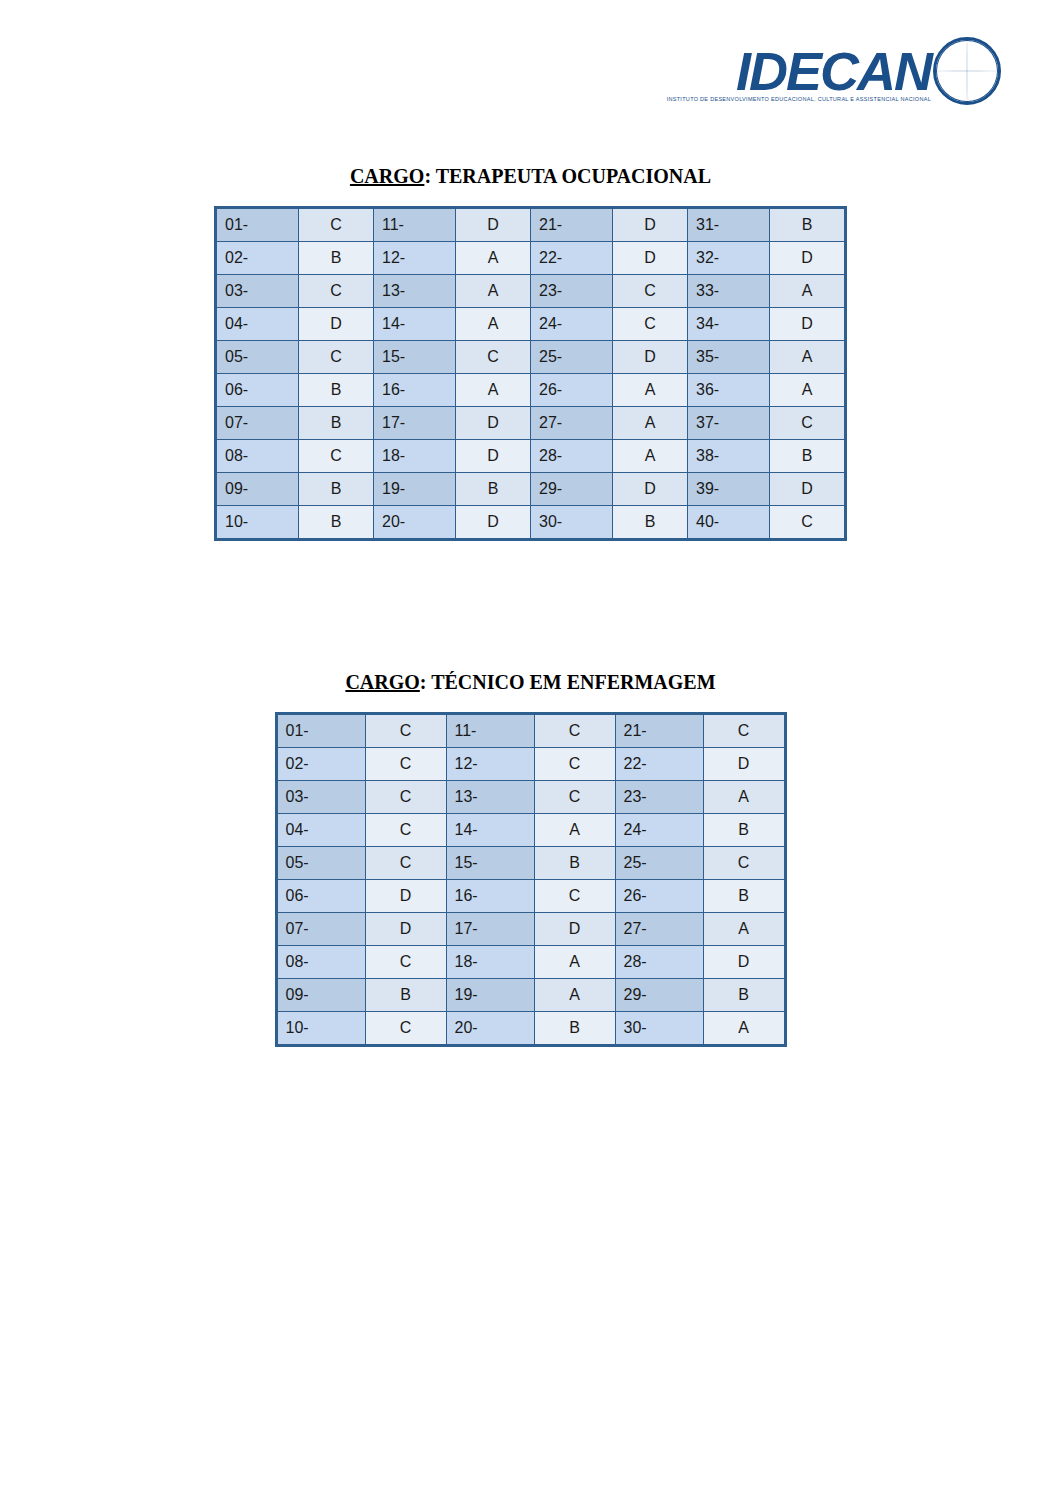IDECAN INSTITUTO DE DESENVOLVIMENTO EDUCACIONAL, CULTURAL E ASSISTENCIAL NACIONAL
CARGO: TERAPEUTA OCUPACIONAL
| 01- | C | 11- | D | 21- | D | 31- | B |
| 02- | B | 12- | A | 22- | D | 32- | D |
| 03- | C | 13- | A | 23- | C | 33- | A |
| 04- | D | 14- | A | 24- | C | 34- | D |
| 05- | C | 15- | C | 25- | D | 35- | A |
| 06- | B | 16- | A | 26- | A | 36- | A |
| 07- | B | 17- | D | 27- | A | 37- | C |
| 08- | C | 18- | D | 28- | A | 38- | B |
| 09- | B | 19- | B | 29- | D | 39- | D |
| 10- | B | 20- | D | 30- | B | 40- | C |
CARGO: TÉCNICO EM ENFERMAGEM
| 01- | C | 11- | C | 21- | C |
| 02- | C | 12- | C | 22- | D |
| 03- | C | 13- | C | 23- | A |
| 04- | C | 14- | A | 24- | B |
| 05- | C | 15- | B | 25- | C |
| 06- | D | 16- | C | 26- | B |
| 07- | D | 17- | D | 27- | A |
| 08- | C | 18- | A | 28- | D |
| 09- | B | 19- | A | 29- | B |
| 10- | C | 20- | B | 30- | A |